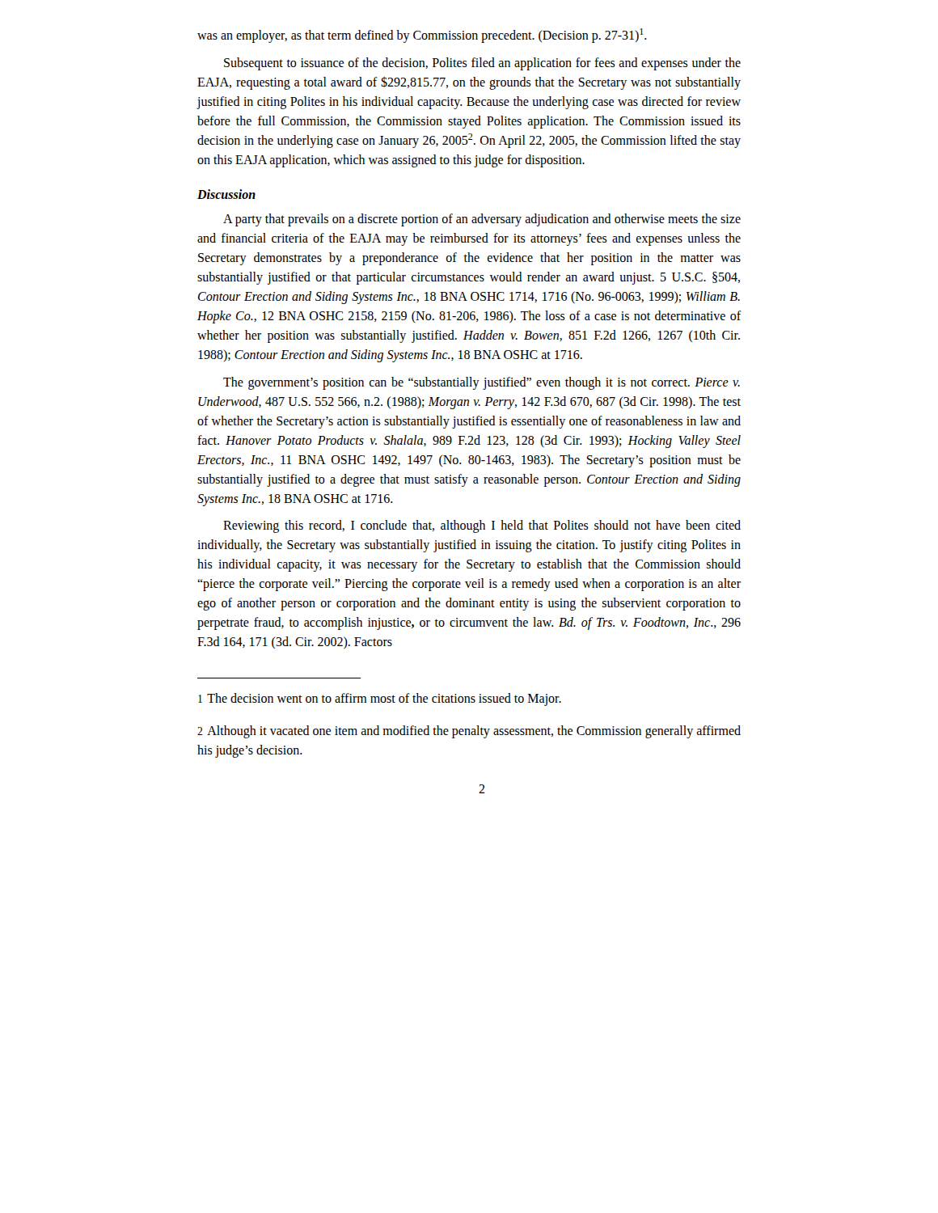was an employer, as that term defined by Commission precedent. (Decision p. 27-31)1.
Subsequent to issuance of the decision, Polites filed an application for fees and expenses under the EAJA, requesting a total award of $292,815.77, on the grounds that the Secretary was not substantially justified in citing Polites in his individual capacity. Because the underlying case was directed for review before the full Commission, the Commission stayed Polites application. The Commission issued its decision in the underlying case on January 26, 20052. On April 22, 2005, the Commission lifted the stay on this EAJA application, which was assigned to this judge for disposition.
Discussion
A party that prevails on a discrete portion of an adversary adjudication and otherwise meets the size and financial criteria of the EAJA may be reimbursed for its attorneys’ fees and expenses unless the Secretary demonstrates by a preponderance of the evidence that her position in the matter was substantially justified or that particular circumstances would render an award unjust. 5 U.S.C. §504, Contour Erection and Siding Systems Inc., 18 BNA OSHC 1714, 1716 (No. 96-0063, 1999); William B. Hopke Co., 12 BNA OSHC 2158, 2159 (No. 81-206, 1986). The loss of a case is not determinative of whether her position was substantially justified. Hadden v. Bowen, 851 F.2d 1266, 1267 (10th Cir. 1988); Contour Erection and Siding Systems Inc., 18 BNA OSHC at 1716.
The government’s position can be “substantially justified” even though it is not correct. Pierce v. Underwood, 487 U.S. 552 566, n.2. (1988); Morgan v. Perry, 142 F.3d 670, 687 (3d Cir. 1998). The test of whether the Secretary’s action is substantially justified is essentially one of reasonableness in law and fact. Hanover Potato Products v. Shalala, 989 F.2d 123, 128 (3d Cir. 1993); Hocking Valley Steel Erectors, Inc., 11 BNA OSHC 1492, 1497 (No. 80-1463, 1983). The Secretary’s position must be substantially justified to a degree that must satisfy a reasonable person. Contour Erection and Siding Systems Inc., 18 BNA OSHC at 1716.
Reviewing this record, I conclude that, although I held that Polites should not have been cited individually, the Secretary was substantially justified in issuing the citation. To justify citing Polites in his individual capacity, it was necessary for the Secretary to establish that the Commission should “pierce the corporate veil.” Piercing the corporate veil is a remedy used when a corporation is an alter ego of another person or corporation and the dominant entity is using the subservient corporation to perpetrate fraud, to accomplish injustice, or to circumvent the law. Bd. of Trs. v. Foodtown, Inc., 296 F.3d 164, 171 (3d. Cir. 2002). Factors
1 The decision went on to affirm most of the citations issued to Major.
2 Although it vacated one item and modified the penalty assessment, the Commission generally affirmed his judge’s decision.
2